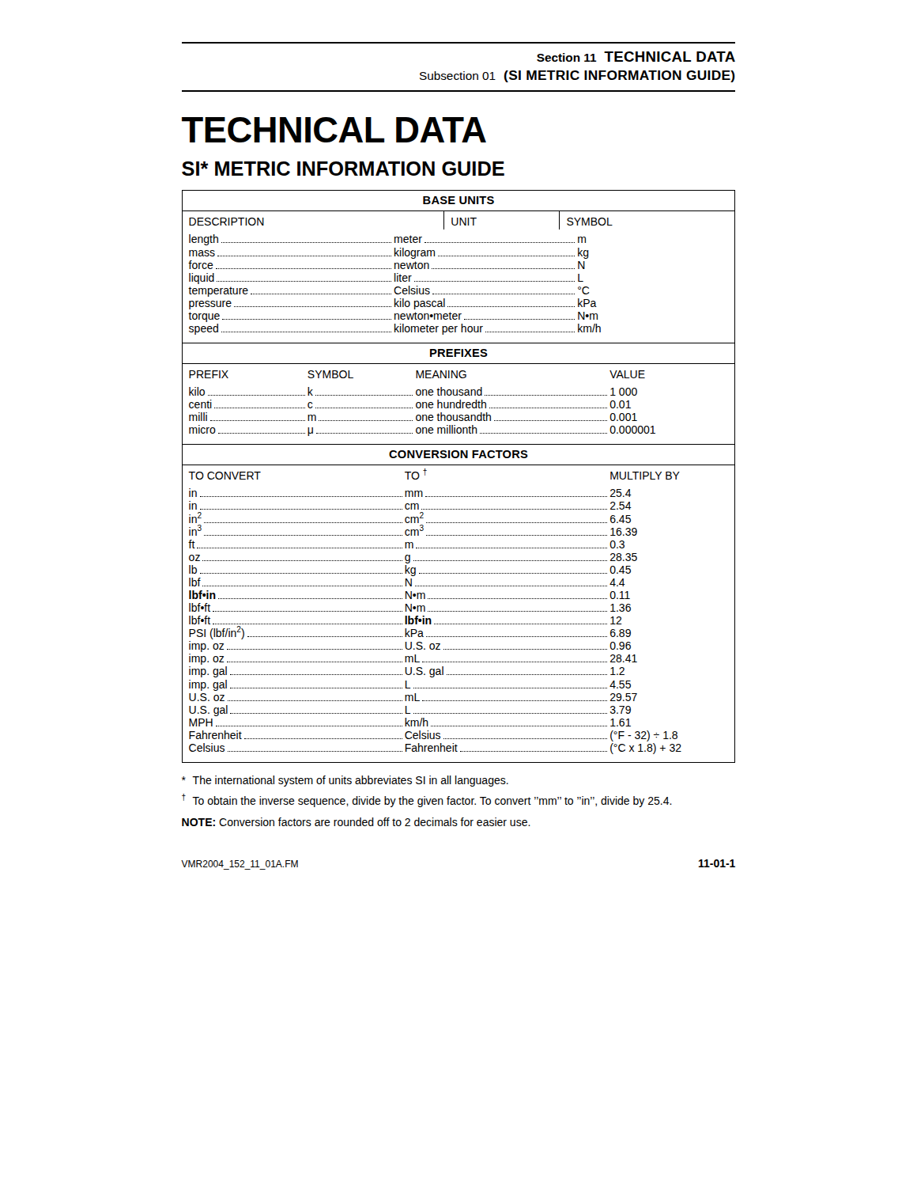Section 11 TECHNICAL DATA
Subsection 01 (SI METRIC INFORMATION GUIDE)
TECHNICAL DATA
SI* METRIC INFORMATION GUIDE
| BASE UNITS |
| --- |
| DESCRIPTION | UNIT | SYMBOL |
| / length / meter / m / / mass / kilogram / kg / / force / newton / N / / liquid / liter / L / / temperature / Celsius / °C / / pressure / kilo pascal / kPa / / torque / newton•meter / N•m / / speed / kilometer per hour / km/h / |
| PREFIXES |
| / PREFIX / SYMBOL / MEANING / VALUE / |
| / kilo / k / one thousand / 1 000 / / centi / c / one hundredth / 0.01 / / milli / m / one thousandth / 0.001 / / micro / μ / one millionth / 0.000001 / |
| CONVERSION FACTORS |
| / TO CONVERT / TO † / MULTIPLY BY / |
| / in / mm / 25.4 / / in / cm / 2.54 / / in 2 / cm 2 / 6.45 / / in 3 / cm 3 / 16.39 / / ft / m / 0.3 / / oz / g / 28.35 / / lb / kg / 0.45 / / lbf / N / 4.4 / / lbf•in / N•m / 0.11 / / lbf•ft / N•m / 1.36 / / lbf•ft / lbf•in / 12 / / PSI (lbf/in 2 ) / kPa / 6.89 / / imp. oz / U.S. oz / 0.96 / / imp. oz / mL / 28.41 / / imp. gal / U.S. gal / 1.2 / / imp. gal / L / 4.55 / / U.S. oz / mL / 29.57 / / U.S. gal / L / 3.79 / / MPH / km/h / 1.61 / / Fahrenheit / Celsius / (°F - 32) ÷ 1.8 / / Celsius / Fahrenheit / (°C x 1.8) + 32 / |
*The international system of units abbreviates SI in all languages.
†To obtain the inverse sequence, divide by the given factor. To convert ’’mm’’ to ’’in’’, divide by 25.4.
NOTE: Conversion factors are rounded off to 2 decimals for easier use.
VMR2004_152_11_01A.FM 11-01-1